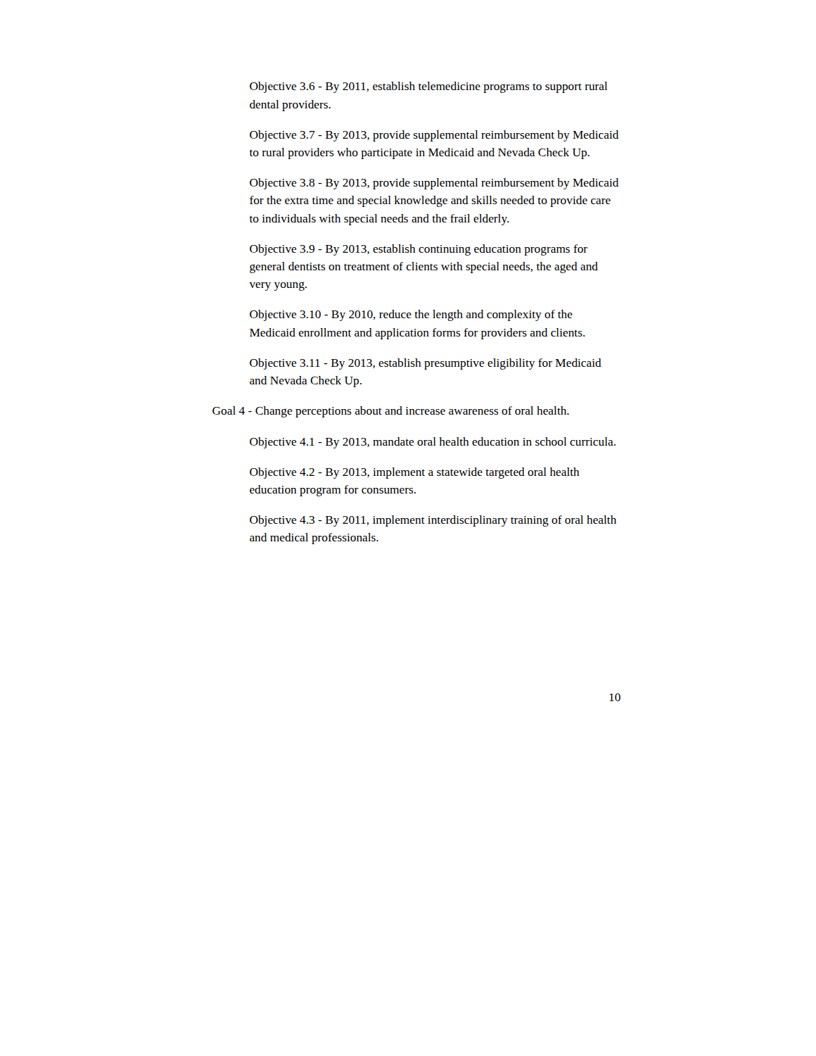Objective 3.6 - By 2011, establish telemedicine programs to support rural dental providers.
Objective 3.7 - By 2013, provide supplemental reimbursement by Medicaid to rural providers who participate in Medicaid and Nevada Check Up.
Objective 3.8 - By 2013, provide supplemental reimbursement by Medicaid for the extra time and special knowledge and skills needed to provide care to individuals with special needs and the frail elderly.
Objective 3.9 - By 2013, establish continuing education programs for general dentists on treatment of clients with special needs, the aged and very young.
Objective 3.10 - By 2010, reduce the length and complexity of the Medicaid enrollment and application forms for providers and clients.
Objective 3.11 - By 2013, establish presumptive eligibility for Medicaid and Nevada Check Up.
Goal 4 - Change perceptions about and increase awareness of oral health.
Objective 4.1 - By 2013, mandate oral health education in school curricula.
Objective 4.2 - By 2013, implement a statewide targeted oral health education program for consumers.
Objective 4.3 - By 2011, implement interdisciplinary training of oral health and medical professionals.
10